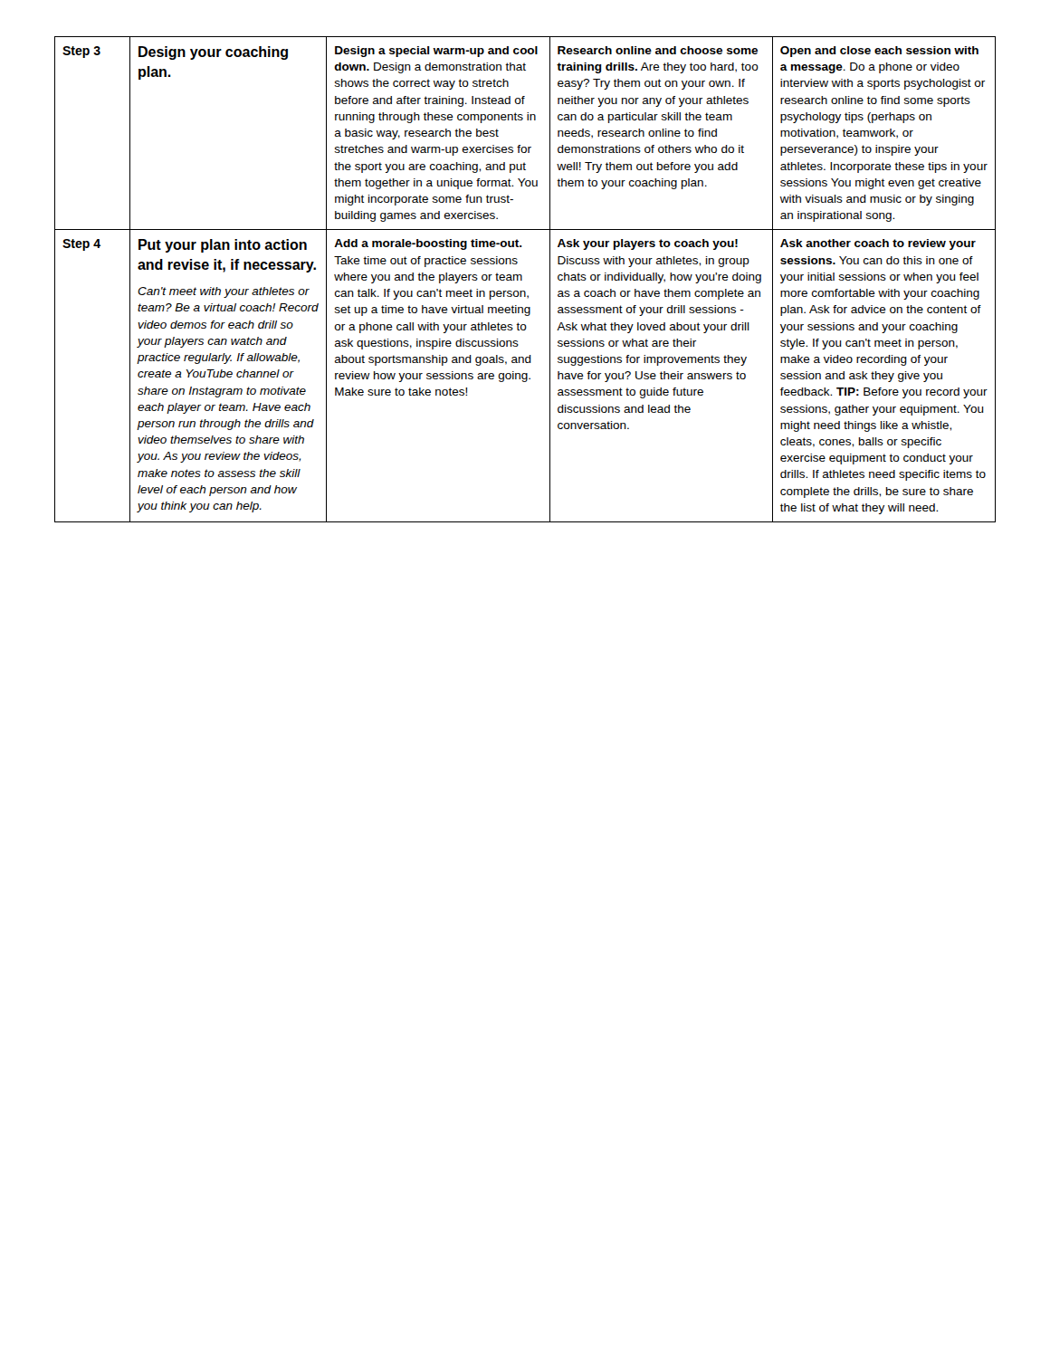| Step 3 | Design your coaching plan. | Design a special warm-up and cool down. Design a demonstration that shows the correct way to stretch before and after training. Instead of running through these components in a basic way, research the best stretches and warm-up exercises for the sport you are coaching, and put them together in a unique format. You might incorporate some fun trust-building games and exercises. | Research online and choose some training drills. Are they too hard, too easy? Try them out on your own. If neither you nor any of your athletes can do a particular skill the team needs, research online to find demonstrations of others who do it well! Try them out before you add them to your coaching plan. | Open and close each session with a message . Do a phone or video interview with a sports psychologist or research online to find some sports psychology tips (perhaps on motivation, teamwork, or perseverance) to inspire your athletes. Incorporate these tips in your sessions You might even get creative with visuals and music or by singing an inspirational song. |
| Step 4 | Put your plan into action and revise it, if necessary. Can't meet with your athletes or team? Be a virtual coach! Record video demos for each drill so your players can watch and practice regularly. If allowable, create a YouTube channel or share on Instagram to motivate each player or team. Have each person run through the drills and video themselves to share with you. As you review the videos, make notes to assess the skill level of each person and how you think you can help. | Add a morale-boosting time-out. Take time out of practice sessions where you and the players or team can talk. If you can't meet in person, set up a time to have virtual meeting or a phone call with your athletes to ask questions, inspire discussions about sportsmanship and goals, and review how your sessions are going. Make sure to take notes! | Ask your players to coach you! Discuss with your athletes, in group chats or individually, how you're doing as a coach or have them complete an assessment of your drill sessions - Ask what they loved about your drill sessions or what are their suggestions for improvements they have for you? Use their answers to assessment to guide future discussions and lead the conversation. | Ask another coach to review your sessions. You can do this in one of your initial sessions or when you feel more comfortable with your coaching plan. Ask for advice on the content of your sessions and your coaching style. If you can't meet in person, make a video recording of your session and ask they give you feedback. TIP: Before you record your sessions, gather your equipment. You might need things like a whistle, cleats, cones, balls or specific exercise equipment to conduct your drills. If athletes need specific items to complete the drills, be sure to share the list of what they will need. |